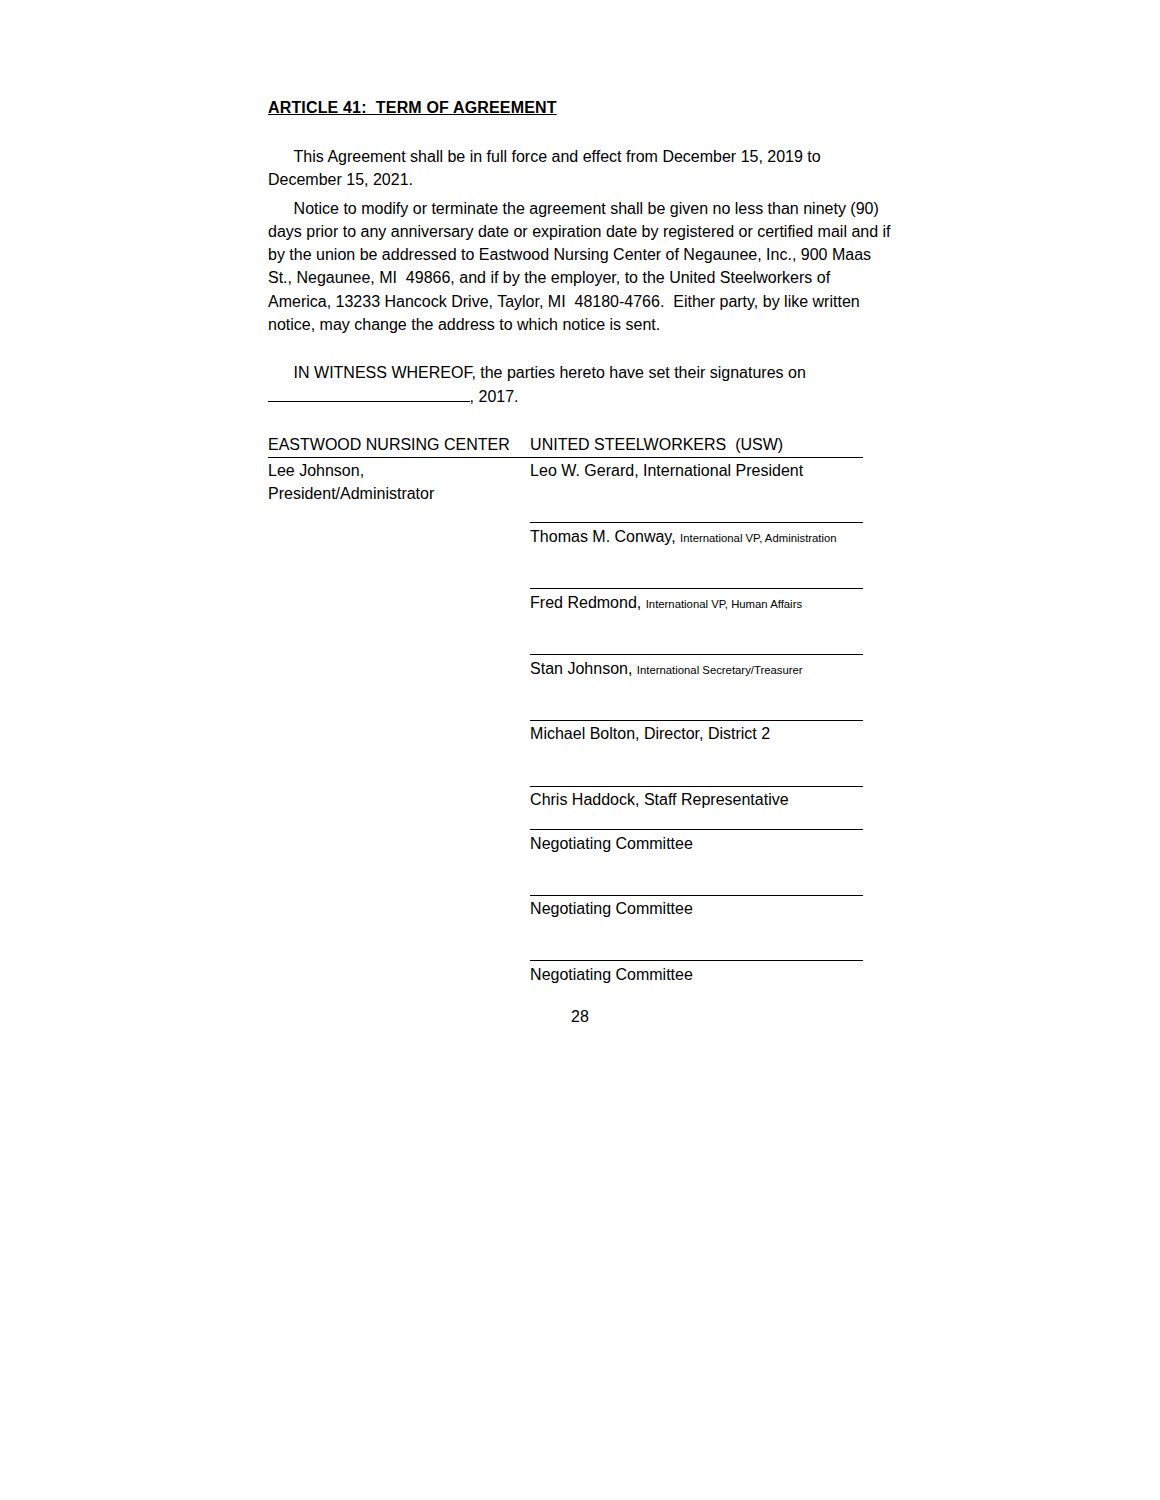ARTICLE 41: TERM OF AGREEMENT
This Agreement shall be in full force and effect from December 15, 2019 to December 15, 2021.
Notice to modify or terminate the agreement shall be given no less than ninety (90) days prior to any anniversary date or expiration date by registered or certified mail and if by the union be addressed to Eastwood Nursing Center of Negaunee, Inc., 900 Maas St., Negaunee, MI 49866, and if by the employer, to the United Steelworkers of America, 13233 Hancock Drive, Taylor, MI 48180-4766. Either party, by like written notice, may change the address to which notice is sent.
IN WITNESS WHEREOF, the parties hereto have set their signatures on , 2017.
| EASTWOOD NURSING CENTER | UNITED STEELWORKERS (USW) |
| Lee Johnson, President/Administrator | Leo W. Gerard, International President Thomas M. Conway, International VP, Administration Fred Redmond, International VP, Human Affairs Stan Johnson, International Secretary/Treasurer Michael Bolton, Director, District 2 Chris Haddock, Staff Representative Negotiating Committee Negotiating Committee Negotiating Committee |
28